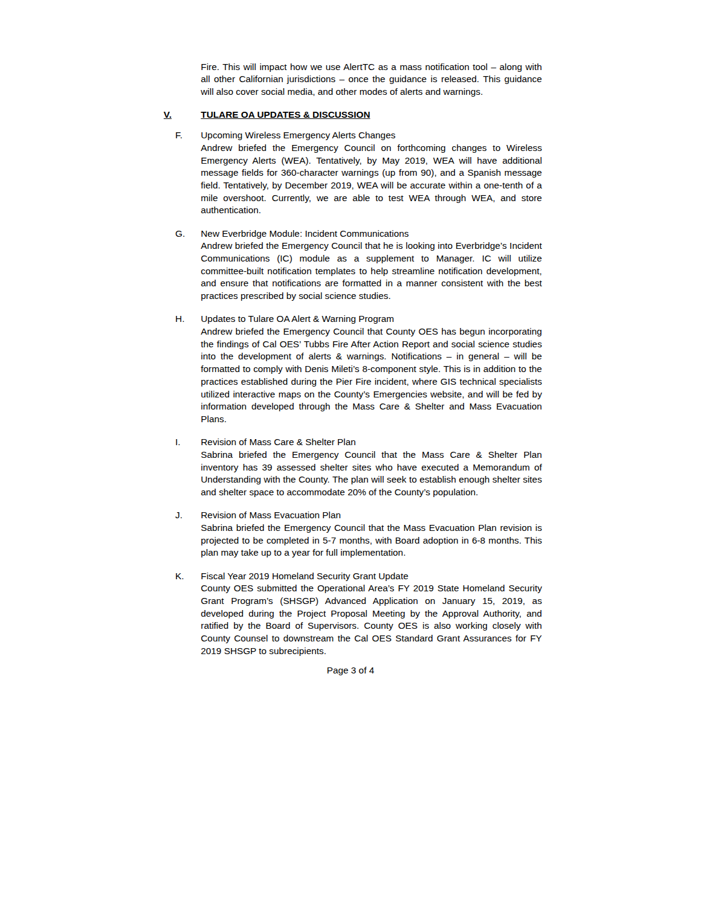Fire. This will impact how we use AlertTC as a mass notification tool – along with all other Californian jurisdictions – once the guidance is released. This guidance will also cover social media, and other modes of alerts and warnings.
V.
TULARE OA UPDATES & DISCUSSION
F.
Upcoming Wireless Emergency Alerts Changes
Andrew briefed the Emergency Council on forthcoming changes to Wireless Emergency Alerts (WEA). Tentatively, by May 2019, WEA will have additional message fields for 360-character warnings (up from 90), and a Spanish message field. Tentatively, by December 2019, WEA will be accurate within a one-tenth of a mile overshoot. Currently, we are able to test WEA through WEA, and store authentication.
G.
New Everbridge Module: Incident Communications
Andrew briefed the Emergency Council that he is looking into Everbridge’s Incident Communications (IC) module as a supplement to Manager. IC will utilize committee-built notification templates to help streamline notification development, and ensure that notifications are formatted in a manner consistent with the best practices prescribed by social science studies.
H.
Updates to Tulare OA Alert & Warning Program
Andrew briefed the Emergency Council that County OES has begun incorporating the findings of Cal OES’ Tubbs Fire After Action Report and social science studies into the development of alerts & warnings. Notifications – in general – will be formatted to comply with Denis Mileti’s 8-component style. This is in addition to the practices established during the Pier Fire incident, where GIS technical specialists utilized interactive maps on the County’s Emergencies website, and will be fed by information developed through the Mass Care & Shelter and Mass Evacuation Plans.
I.
Revision of Mass Care & Shelter Plan
Sabrina briefed the Emergency Council that the Mass Care & Shelter Plan inventory has 39 assessed shelter sites who have executed a Memorandum of Understanding with the County. The plan will seek to establish enough shelter sites and shelter space to accommodate 20% of the County’s population.
J.
Revision of Mass Evacuation Plan
Sabrina briefed the Emergency Council that the Mass Evacuation Plan revision is projected to be completed in 5-7 months, with Board adoption in 6-8 months. This plan may take up to a year for full implementation.
K.
Fiscal Year 2019 Homeland Security Grant Update
County OES submitted the Operational Area’s FY 2019 State Homeland Security Grant Program’s (SHSGP) Advanced Application on January 15, 2019, as developed during the Project Proposal Meeting by the Approval Authority, and ratified by the Board of Supervisors. County OES is also working closely with County Counsel to downstream the Cal OES Standard Grant Assurances for FY 2019 SHSGP to subrecipients.
Page 3 of 4